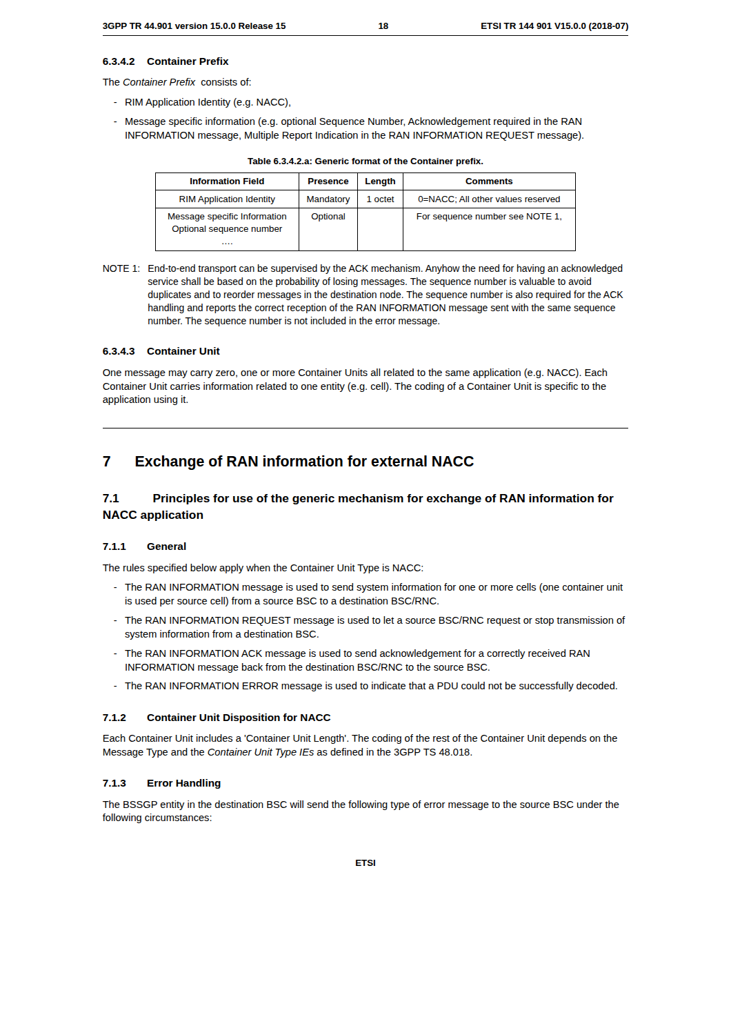3GPP TR 44.901 version 15.0.0 Release 15 18 ETSI TR 144 901 V15.0.0 (2018-07)
6.3.4.2 Container Prefix
The Container Prefix consists of:
RIM Application Identity (e.g. NACC),
Message specific information (e.g. optional Sequence Number, Acknowledgement required in the RAN INFORMATION message, Multiple Report Indication in the RAN INFORMATION REQUEST message).
Table 6.3.4.2.a: Generic format of the Container prefix.
| Information Field | Presence | Length | Comments |
| --- | --- | --- | --- |
| RIM Application Identity | Mandatory | 1 octet | 0=NACC; All other values reserved |
| Message specific Information Optional sequence number …. | Optional | | For sequence number see NOTE 1, |
NOTE 1: End-to-end transport can be supervised by the ACK mechanism. Anyhow the need for having an acknowledged service shall be based on the probability of losing messages. The sequence number is valuable to avoid duplicates and to reorder messages in the destination node. The sequence number is also required for the ACK handling and reports the correct reception of the RAN INFORMATION message sent with the same sequence number. The sequence number is not included in the error message.
6.3.4.3 Container Unit
One message may carry zero, one or more Container Units all related to the same application (e.g. NACC). Each Container Unit carries information related to one entity (e.g. cell). The coding of a Container Unit is specific to the application using it.
7 Exchange of RAN information for external NACC
7.1 Principles for use of the generic mechanism for exchange of RAN information for NACC application
7.1.1 General
The rules specified below apply when the Container Unit Type is NACC:
The RAN INFORMATION message is used to send system information for one or more cells (one container unit is used per source cell) from a source BSC to a destination BSC/RNC.
The RAN INFORMATION REQUEST message is used to let a source BSC/RNC request or stop transmission of system information from a destination BSC.
The RAN INFORMATION ACK message is used to send acknowledgement for a correctly received RAN INFORMATION message back from the destination BSC/RNC to the source BSC.
The RAN INFORMATION ERROR message is used to indicate that a PDU could not be successfully decoded.
7.1.2 Container Unit Disposition for NACC
Each Container Unit includes a 'Container Unit Length'. The coding of the rest of the Container Unit depends on the Message Type and the Container Unit Type IEs as defined in the 3GPP TS 48.018.
7.1.3 Error Handling
The BSSGP entity in the destination BSC will send the following type of error message to the source BSC under the following circumstances:
ETSI